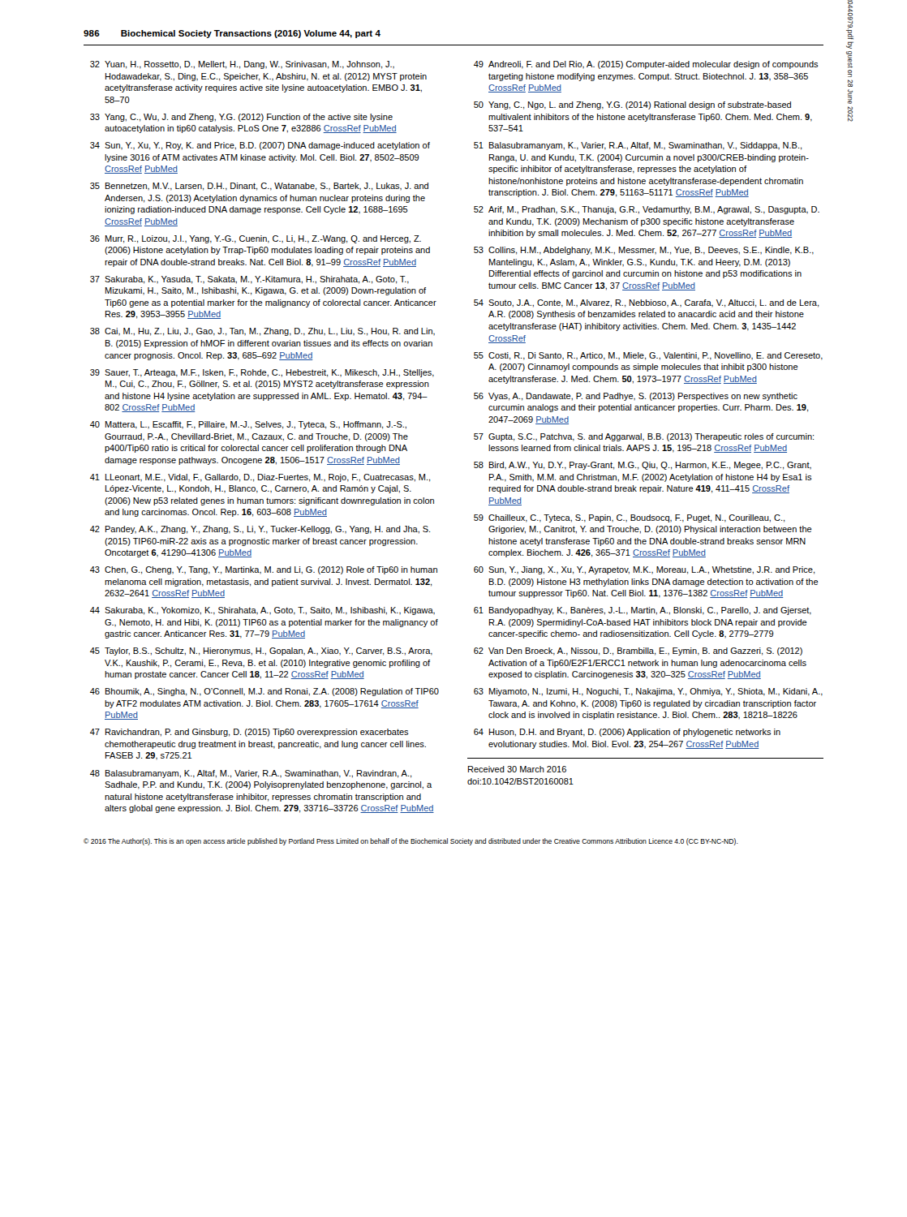986 Biochemical Society Transactions (2016) Volume 44, part 4
Downloaded from http://portlandpress.com/biochemsoctrans/article-pdf/44/4/979/948644/bst0440979.pdf by guest on 28 June 2022
32 Yuan, H., Rossetto, D., Mellert, H., Dang, W., Srinivasan, M., Johnson, J., Hodawadekar, S., Ding, E.C., Speicher, K., Abshiru, N. et al. (2012) MYST protein acetyltransferase activity requires active site lysine autoacetylation. EMBO J. 31, 58–70
33 Yang, C., Wu, J. and Zheng, Y.G. (2012) Function of the active site lysine autoacetylation in tip60 catalysis. PLoS One 7, e32886 CrossRef PubMed
34 Sun, Y., Xu, Y., Roy, K. and Price, B.D. (2007) DNA damage-induced acetylation of lysine 3016 of ATM activates ATM kinase activity. Mol. Cell. Biol. 27, 8502–8509 CrossRef PubMed
35 Bennetzen, M.V., Larsen, D.H., Dinant, C., Watanabe, S., Bartek, J., Lukas, J. and Andersen, J.S. (2013) Acetylation dynamics of human nuclear proteins during the ionizing radiation-induced DNA damage response. Cell Cycle 12, 1688–1695 CrossRef PubMed
36 Murr, R., Loizou, J.I., Yang, Y.-G., Cuenin, C., Li, H., Z.-Wang, Q. and Herceg, Z. (2006) Histone acetylation by Trrap-Tip60 modulates loading of repair proteins and repair of DNA double-strand breaks. Nat. Cell Biol. 8, 91–99 CrossRef PubMed
37 Sakuraba, K., Yasuda, T., Sakata, M., Y.-Kitamura, H., Shirahata, A., Goto, T., Mizukami, H., Saito, M., Ishibashi, K., Kigawa, G. et al. (2009) Down-regulation of Tip60 gene as a potential marker for the malignancy of colorectal cancer. Anticancer Res. 29, 3953–3955 PubMed
38 Cai, M., Hu, Z., Liu, J., Gao, J., Tan, M., Zhang, D., Zhu, L., Liu, S., Hou, R. and Lin, B. (2015) Expression of hMOF in different ovarian tissues and its effects on ovarian cancer prognosis. Oncol. Rep. 33, 685–692 PubMed
39 Sauer, T., Arteaga, M.F., Isken, F., Rohde, C., Hebestreit, K., Mikesch, J.H., Stelljes, M., Cui, C., Zhou, F., Göllner, S. et al. (2015) MYST2 acetyltransferase expression and histone H4 lysine acetylation are suppressed in AML. Exp. Hematol. 43, 794–802 CrossRef PubMed
40 Mattera, L., Escaffit, F., Pillaire, M.-J., Selves, J., Tyteca, S., Hoffmann, J.-S., Gourraud, P.-A., Chevillard-Briet, M., Cazaux, C. and Trouche, D. (2009) The p400/Tip60 ratio is critical for colorectal cancer cell proliferation through DNA damage response pathways. Oncogene 28, 1506–1517 CrossRef PubMed
41 LLeonart, M.E., Vidal, F., Gallardo, D., Diaz-Fuertes, M., Rojo, F., Cuatrecasas, M., López-Vicente, L., Kondoh, H., Blanco, C., Carnero, A. and Ramón y Cajal, S. (2006) New p53 related genes in human tumors: significant downregulation in colon and lung carcinomas. Oncol. Rep. 16, 603–608 PubMed
42 Pandey, A.K., Zhang, Y., Zhang, S., Li, Y., Tucker-Kellogg, G., Yang, H. and Jha, S. (2015) TIP60-miR-22 axis as a prognostic marker of breast cancer progression. Oncotarget 6, 41290–41306 PubMed
43 Chen, G., Cheng, Y., Tang, Y., Martinka, M. and Li, G. (2012) Role of Tip60 in human melanoma cell migration, metastasis, and patient survival. J. Invest. Dermatol. 132, 2632–2641 CrossRef PubMed
44 Sakuraba, K., Yokomizo, K., Shirahata, A., Goto, T., Saito, M., Ishibashi, K., Kigawa, G., Nemoto, H. and Hibi, K. (2011) TIP60 as a potential marker for the malignancy of gastric cancer. Anticancer Res. 31, 77–79 PubMed
45 Taylor, B.S., Schultz, N., Hieronymus, H., Gopalan, A., Xiao, Y., Carver, B.S., Arora, V.K., Kaushik, P., Cerami, E., Reva, B. et al. (2010) Integrative genomic profiling of human prostate cancer. Cancer Cell 18, 11–22 CrossRef PubMed
46 Bhoumik, A., Singha, N., O’Connell, M.J. and Ronai, Z.A. (2008) Regulation of TIP60 by ATF2 modulates ATM activation. J. Biol. Chem. 283, 17605–17614 CrossRef PubMed
47 Ravichandran, P. and Ginsburg, D. (2015) Tip60 overexpression exacerbates chemotherapeutic drug treatment in breast, pancreatic, and lung cancer cell lines. FASEB J. 29, s725.21
48 Balasubramanyam, K., Altaf, M., Varier, R.A., Swaminathan, V., Ravindran, A., Sadhale, P.P. and Kundu, T.K. (2004) Polyisoprenylated benzophenone, garcinol, a natural histone acetyltransferase inhibitor, represses chromatin transcription and alters global gene expression. J. Biol. Chem. 279, 33716–33726 CrossRef PubMed
49 Andreoli, F. and Del Rio, A. (2015) Computer-aided molecular design of compounds targeting histone modifying enzymes. Comput. Struct. Biotechnol. J. 13, 358–365 CrossRef PubMed
50 Yang, C., Ngo, L. and Zheng, Y.G. (2014) Rational design of substrate-based multivalent inhibitors of the histone acetyltransferase Tip60. Chem. Med. Chem. 9, 537–541
51 Balasubramanyam, K., Varier, R.A., Altaf, M., Swaminathan, V., Siddappa, N.B., Ranga, U. and Kundu, T.K. (2004) Curcumin a novel p300/CREB-binding protein-specific inhibitor of acetyltransferase, represses the acetylation of histone/nonhistone proteins and histone acetyltransferase-dependent chromatin transcription. J. Biol. Chem. 279, 51163–51171 CrossRef PubMed
52 Arif, M., Pradhan, S.K., Thanuja, G.R., Vedamurthy, B.M., Agrawal, S., Dasgupta, D. and Kundu, T.K. (2009) Mechanism of p300 specific histone acetyltransferase inhibition by small molecules. J. Med. Chem. 52, 267–277 CrossRef PubMed
53 Collins, H.M., Abdelghany, M.K., Messmer, M., Yue, B., Deeves, S.E., Kindle, K.B., Mantelingu, K., Aslam, A., Winkler, G.S., Kundu, T.K. and Heery, D.M. (2013) Differential effects of garcinol and curcumin on histone and p53 modifications in tumour cells. BMC Cancer 13, 37 CrossRef PubMed
54 Souto, J.A., Conte, M., Alvarez, R., Nebbioso, A., Carafa, V., Altucci, L. and de Lera, A.R. (2008) Synthesis of benzamides related to anacardic acid and their histone acetyltransferase (HAT) inhibitory activities. Chem. Med. Chem. 3, 1435–1442 CrossRef
55 Costi, R., Di Santo, R., Artico, M., Miele, G., Valentini, P., Novellino, E. and Cereseto, A. (2007) Cinnamoyl compounds as simple molecules that inhibit p300 histone acetyltransferase. J. Med. Chem. 50, 1973–1977 CrossRef PubMed
56 Vyas, A., Dandawate, P. and Padhye, S. (2013) Perspectives on new synthetic curcumin analogs and their potential anticancer properties. Curr. Pharm. Des. 19, 2047–2069 PubMed
57 Gupta, S.C., Patchva, S. and Aggarwal, B.B. (2013) Therapeutic roles of curcumin: lessons learned from clinical trials. AAPS J. 15, 195–218 CrossRef PubMed
58 Bird, A.W., Yu, D.Y., Pray-Grant, M.G., Qiu, Q., Harmon, K.E., Megee, P.C., Grant, P.A., Smith, M.M. and Christman, M.F. (2002) Acetylation of histone H4 by Esa1 is required for DNA double-strand break repair. Nature 419, 411–415 CrossRef PubMed
59 Chailleux, C., Tyteca, S., Papin, C., Boudsocq, F., Puget, N., Courilleau, C., Grigoriev, M., Canitrot, Y. and Trouche, D. (2010) Physical interaction between the histone acetyl transferase Tip60 and the DNA double-strand breaks sensor MRN complex. Biochem. J. 426, 365–371 CrossRef PubMed
60 Sun, Y., Jiang, X., Xu, Y., Ayrapetov, M.K., Moreau, L.A., Whetstine, J.R. and Price, B.D. (2009) Histone H3 methylation links DNA damage detection to activation of the tumour suppressor Tip60. Nat. Cell Biol. 11, 1376–1382 CrossRef PubMed
61 Bandyopadhyay, K., Banères, J.-L., Martin, A., Blonski, C., Parello, J. and Gjerset, R.A. (2009) Spermidinyl-CoA-based HAT inhibitors block DNA repair and provide cancer-specific chemo- and radiosensitization. Cell Cycle. 8, 2779–2779
62 Van Den Broeck, A., Nissou, D., Brambilla, E., Eymin, B. and Gazzeri, S. (2012) Activation of a Tip60/E2F1/ERCC1 network in human lung adenocarcinoma cells exposed to cisplatin. Carcinogenesis 33, 320–325 CrossRef PubMed
63 Miyamoto, N., Izumi, H., Noguchi, T., Nakajima, Y., Ohmiya, Y., Shiota, M., Kidani, A., Tawara, A. and Kohno, K. (2008) Tip60 is regulated by circadian transcription factor clock and is involved in cisplatin resistance. J. Biol. Chem.. 283, 18218–18226
64 Huson, D.H. and Bryant, D. (2006) Application of phylogenetic networks in evolutionary studies. Mol. Biol. Evol. 23, 254–267 CrossRef PubMed
Received 30 March 2016
doi:10.1042/BST20160081
© 2016 The Author(s). This is an open access article published by Portland Press Limited on behalf of the Biochemical Society and distributed under the Creative Commons Attribution Licence 4.0 (CC BY-NC-ND).